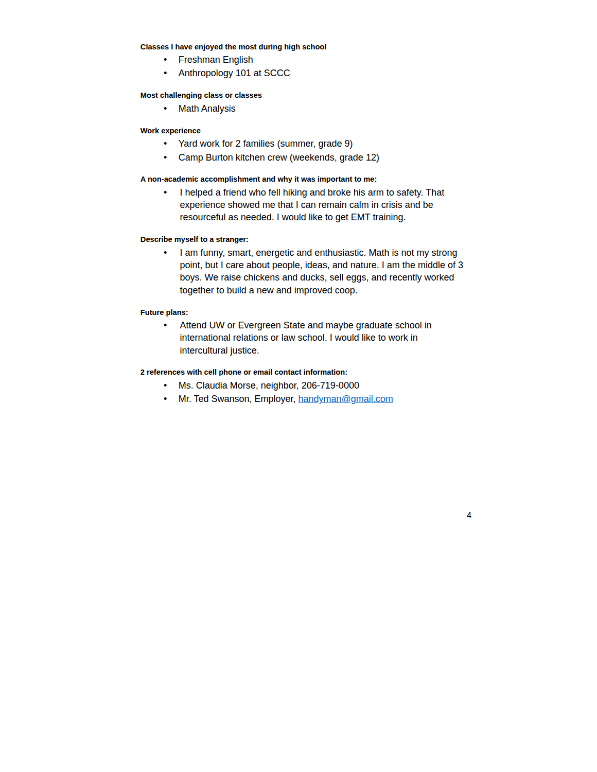Classes I have enjoyed the most during high school
Freshman English
Anthropology 101 at SCCC
Most challenging class or classes
Math Analysis
Work experience
Yard work for 2 families (summer, grade 9)
Camp Burton kitchen crew (weekends, grade 12)
A non-academic accomplishment and why it was important to me:
I helped a friend who fell hiking and broke his arm to safety. That experience showed me that I can remain calm in crisis and be resourceful as needed. I would like to get EMT training.
Describe myself to a stranger:
I am funny, smart, energetic and enthusiastic. Math is not my strong point, but I care about people, ideas, and nature. I am the middle of 3 boys. We raise chickens and ducks, sell eggs, and recently worked together to build a new and improved coop.
Future plans:
Attend UW or Evergreen State and maybe graduate school in international relations or law school. I would like to work in intercultural justice.
2 references with cell phone or email contact information:
Ms. Claudia Morse, neighbor, 206-719-0000
Mr. Ted Swanson, Employer, handyman@gmail.com
4